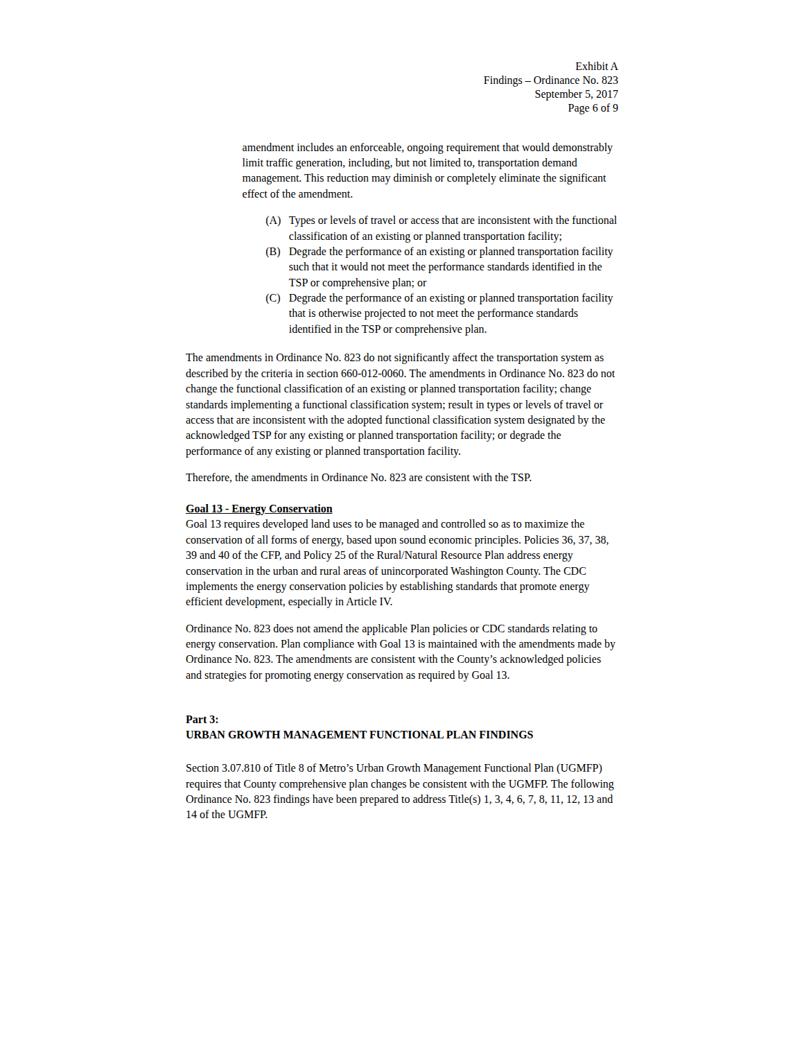Exhibit A
Findings – Ordinance No. 823
September 5, 2017
Page 6 of 9
amendment includes an enforceable, ongoing requirement that would demonstrably limit traffic generation, including, but not limited to, transportation demand management. This reduction may diminish or completely eliminate the significant effect of the amendment.
(A)
Types or levels of travel or access that are inconsistent with the functional classification of an existing or planned transportation facility;
(B)
Degrade the performance of an existing or planned transportation facility such that it would not meet the performance standards identified in the TSP or comprehensive plan; or
(C)
Degrade the performance of an existing or planned transportation facility that is otherwise projected to not meet the performance standards identified in the TSP or comprehensive plan.
The amendments in Ordinance No. 823 do not significantly affect the transportation system as described by the criteria in section 660-012-0060. The amendments in Ordinance No. 823 do not change the functional classification of an existing or planned transportation facility; change standards implementing a functional classification system; result in types or levels of travel or access that are inconsistent with the adopted functional classification system designated by the acknowledged TSP for any existing or planned transportation facility; or degrade the performance of any existing or planned transportation facility.
Therefore, the amendments in Ordinance No. 823 are consistent with the TSP.
Goal 13 - Energy Conservation
Goal 13 requires developed land uses to be managed and controlled so as to maximize the conservation of all forms of energy, based upon sound economic principles. Policies 36, 37, 38, 39 and 40 of the CFP, and Policy 25 of the Rural/Natural Resource Plan address energy conservation in the urban and rural areas of unincorporated Washington County. The CDC implements the energy conservation policies by establishing standards that promote energy efficient development, especially in Article IV.
Ordinance No. 823 does not amend the applicable Plan policies or CDC standards relating to energy conservation. Plan compliance with Goal 13 is maintained with the amendments made by Ordinance No. 823. The amendments are consistent with the County’s acknowledged policies and strategies for promoting energy conservation as required by Goal 13.
Part 3:
URBAN GROWTH MANAGEMENT FUNCTIONAL PLAN FINDINGS
Section 3.07.810 of Title 8 of Metro’s Urban Growth Management Functional Plan (UGMFP) requires that County comprehensive plan changes be consistent with the UGMFP. The following Ordinance No. 823 findings have been prepared to address Title(s) 1, 3, 4, 6, 7, 8, 11, 12, 13 and 14 of the UGMFP.